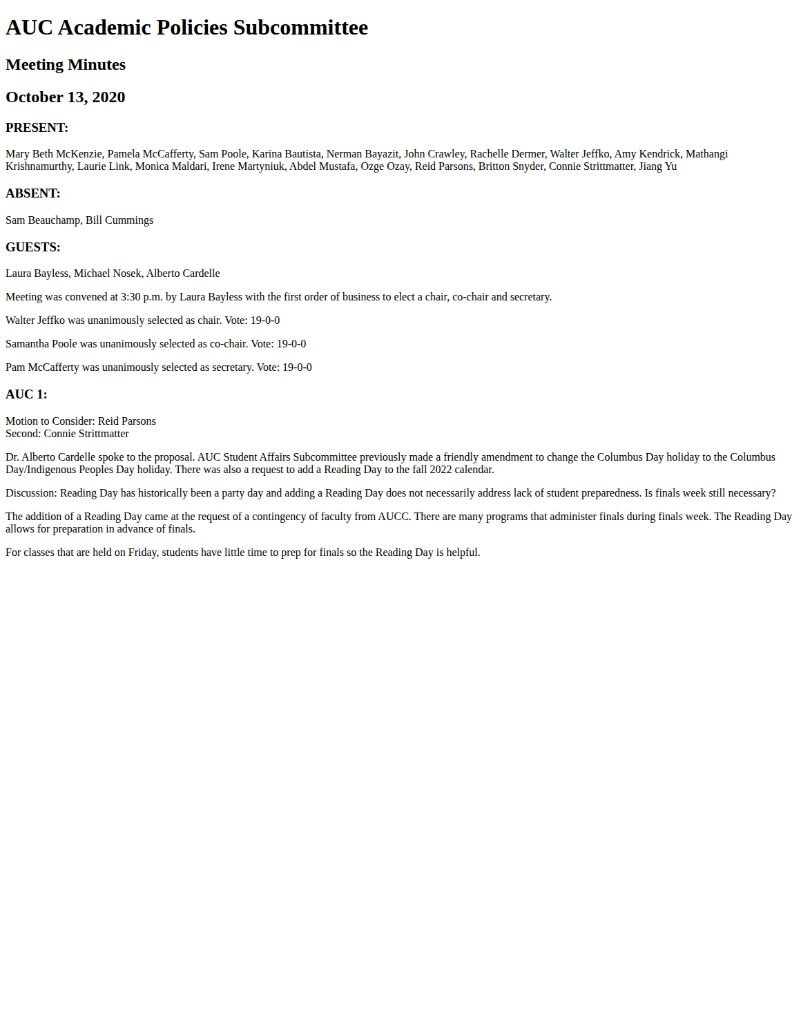AUC Academic Policies Subcommittee
Meeting Minutes
October 13, 2020
PRESENT:
Mary Beth McKenzie, Pamela McCafferty, Sam Poole, Karina Bautista, Nerman Bayazit, John Crawley, Rachelle Dermer, Walter Jeffko, Amy Kendrick, Mathangi Krishnamurthy, Laurie Link, Monica Maldari, Irene Martyniuk, Abdel Mustafa, Ozge Ozay, Reid Parsons, Britton Snyder, Connie Strittmatter, Jiang Yu
ABSENT:
Sam Beauchamp, Bill Cummings
GUESTS:
Laura Bayless, Michael Nosek, Alberto Cardelle
Meeting was convened at 3:30 p.m. by Laura Bayless with the first order of business to elect a chair, co-chair and secretary.
Walter Jeffko was unanimously selected as chair. Vote: 19-0-0
Samantha Poole was unanimously selected as co-chair. Vote: 19-0-0
Pam McCafferty was unanimously selected as secretary. Vote: 19-0-0
AUC 1:
Motion to Consider: Reid Parsons
Second: Connie Strittmatter
Dr. Alberto Cardelle spoke to the proposal. AUC Student Affairs Subcommittee previously made a friendly amendment to change the Columbus Day holiday to the Columbus Day/Indigenous Peoples Day holiday. There was also a request to add a Reading Day to the fall 2022 calendar.
Discussion: Reading Day has historically been a party day and adding a Reading Day does not necessarily address lack of student preparedness. Is finals week still necessary?
The addition of a Reading Day came at the request of a contingency of faculty from AUCC. There are many programs that administer finals during finals week. The Reading Day allows for preparation in advance of finals.
For classes that are held on Friday, students have little time to prep for finals so the Reading Day is helpful.